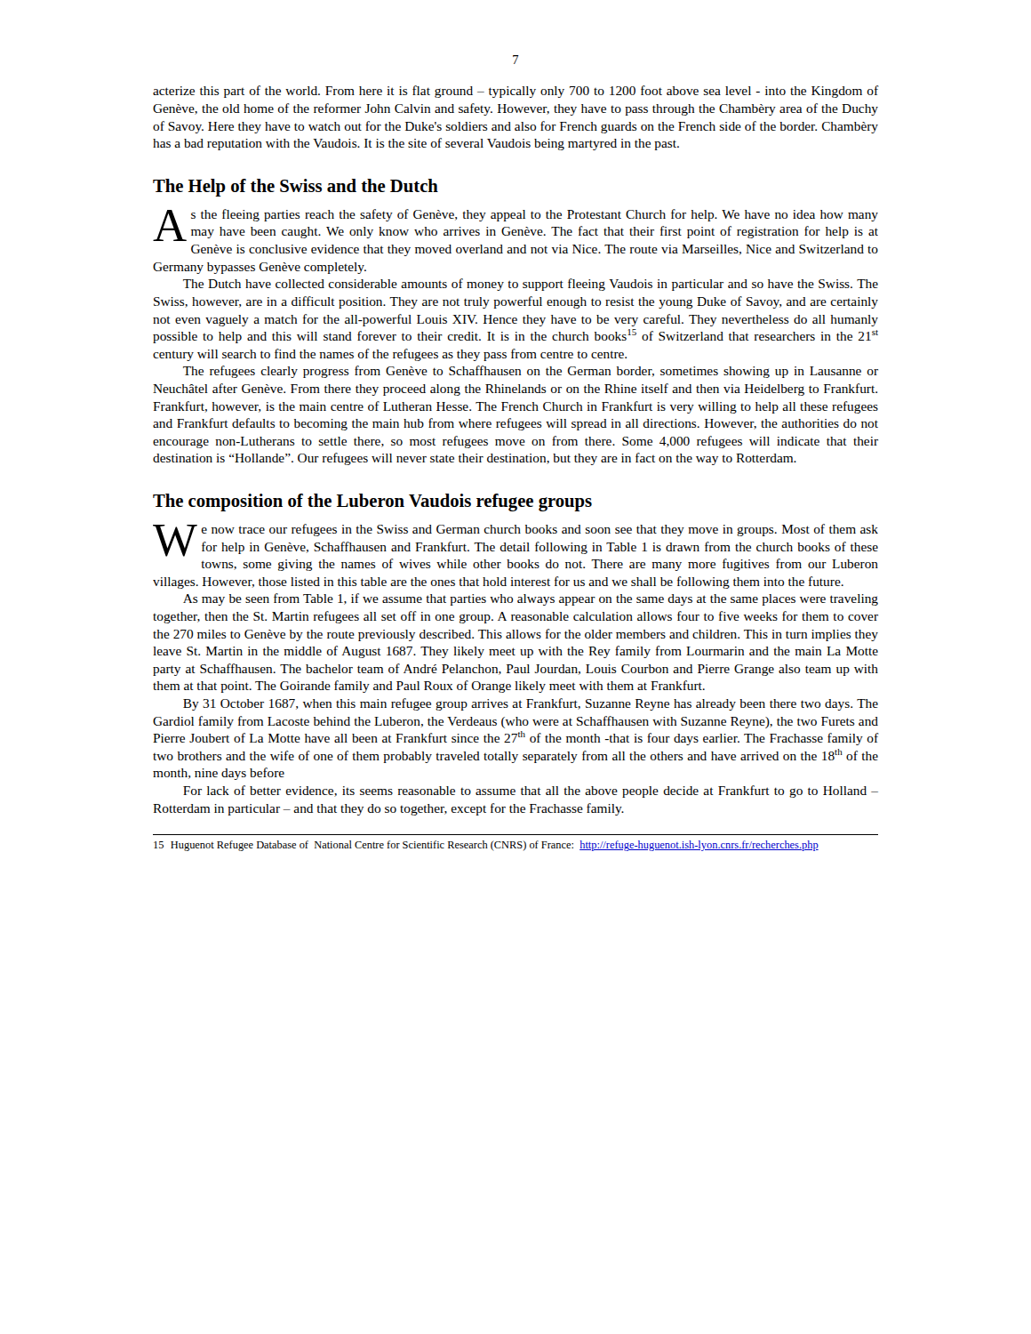7
acterize this part of the world. From here it is flat ground – typically only 700 to 1200 foot above sea level - into the Kingdom of Genève, the old home of the reformer John Calvin and safety. However, they have to pass through the Chambèry area of the Duchy of Savoy. Here they have to watch out for the Duke's soldiers and also for French guards on the French side of the border. Chambèry has a bad reputation with the Vaudois. It is the site of several Vaudois being martyred in the past.
The Help of the Swiss and the Dutch
As the fleeing parties reach the safety of Genève, they appeal to the Protestant Church for help. We have no idea how many may have been caught. We only know who arrives in Genève. The fact that their first point of registration for help is at Genève is conclusive evidence that they moved overland and not via Nice. The route via Marseilles, Nice and Switzerland to Germany bypasses Genève completely.
The Dutch have collected considerable amounts of money to support fleeing Vaudois in particular and so have the Swiss. The Swiss, however, are in a difficult position. They are not truly powerful enough to resist the young Duke of Savoy, and are certainly not even vaguely a match for the all-powerful Louis XIV. Hence they have to be very careful. They nevertheless do all humanly possible to help and this will stand forever to their credit. It is in the church books15 of Switzerland that researchers in the 21st century will search to find the names of the refugees as they pass from centre to centre.
The refugees clearly progress from Genève to Schaffhausen on the German border, sometimes showing up in Lausanne or Neuchâtel after Genève. From there they proceed along the Rhinelands or on the Rhine itself and then via Heidelberg to Frankfurt. Frankfurt, however, is the main centre of Lutheran Hesse. The French Church in Frankfurt is very willing to help all these refugees and Frankfurt defaults to becoming the main hub from where refugees will spread in all directions. However, the authorities do not encourage non-Lutherans to settle there, so most refugees move on from there. Some 4,000 refugees will indicate that their destination is “Hollande”. Our refugees will never state their destination, but they are in fact on the way to Rotterdam.
The composition of the Luberon Vaudois refugee groups
We now trace our refugees in the Swiss and German church books and soon see that they move in groups. Most of them ask for help in Genève, Schaffhausen and Frankfurt. The detail following in Table 1 is drawn from the church books of these towns, some giving the names of wives while other books do not. There are many more fugitives from our Luberon villages. However, those listed in this table are the ones that hold interest for us and we shall be following them into the future.
As may be seen from Table 1, if we assume that parties who always appear on the same days at the same places were traveling together, then the St. Martin refugees all set off in one group. A reasonable calculation allows four to five weeks for them to cover the 270 miles to Genève by the route previously described. This allows for the older members and children. This in turn implies they leave St. Martin in the middle of August 1687. They likely meet up with the Rey family from Lourmarin and the main La Motte party at Schaffhausen. The bachelor team of André Pelanchon, Paul Jourdan, Louis Courbon and Pierre Grange also team up with them at that point. The Goirande family and Paul Roux of Orange likely meet with them at Frankfurt.
By 31 October 1687, when this main refugee group arrives at Frankfurt, Suzanne Reyne has already been there two days. The Gardiol family from Lacoste behind the Luberon, the Verdeaus (who were at Schaffhausen with Suzanne Reyne), the two Furets and Pierre Joubert of La Motte have all been at Frankfurt since the 27th of the month -that is four days earlier. The Frachasse family of two brothers and the wife of one of them probably traveled totally separately from all the others and have arrived on the 18th of the month, nine days before
For lack of better evidence, its seems reasonable to assume that all the above people decide at Frankfurt to go to Holland – Rotterdam in particular – and that they do so together, except for the Frachasse family.
15 Huguenot Refugee Database of National Centre for Scientific Research (CNRS) of France: http://refuge-huguenot.ish-lyon.cnrs.fr/recherches.php